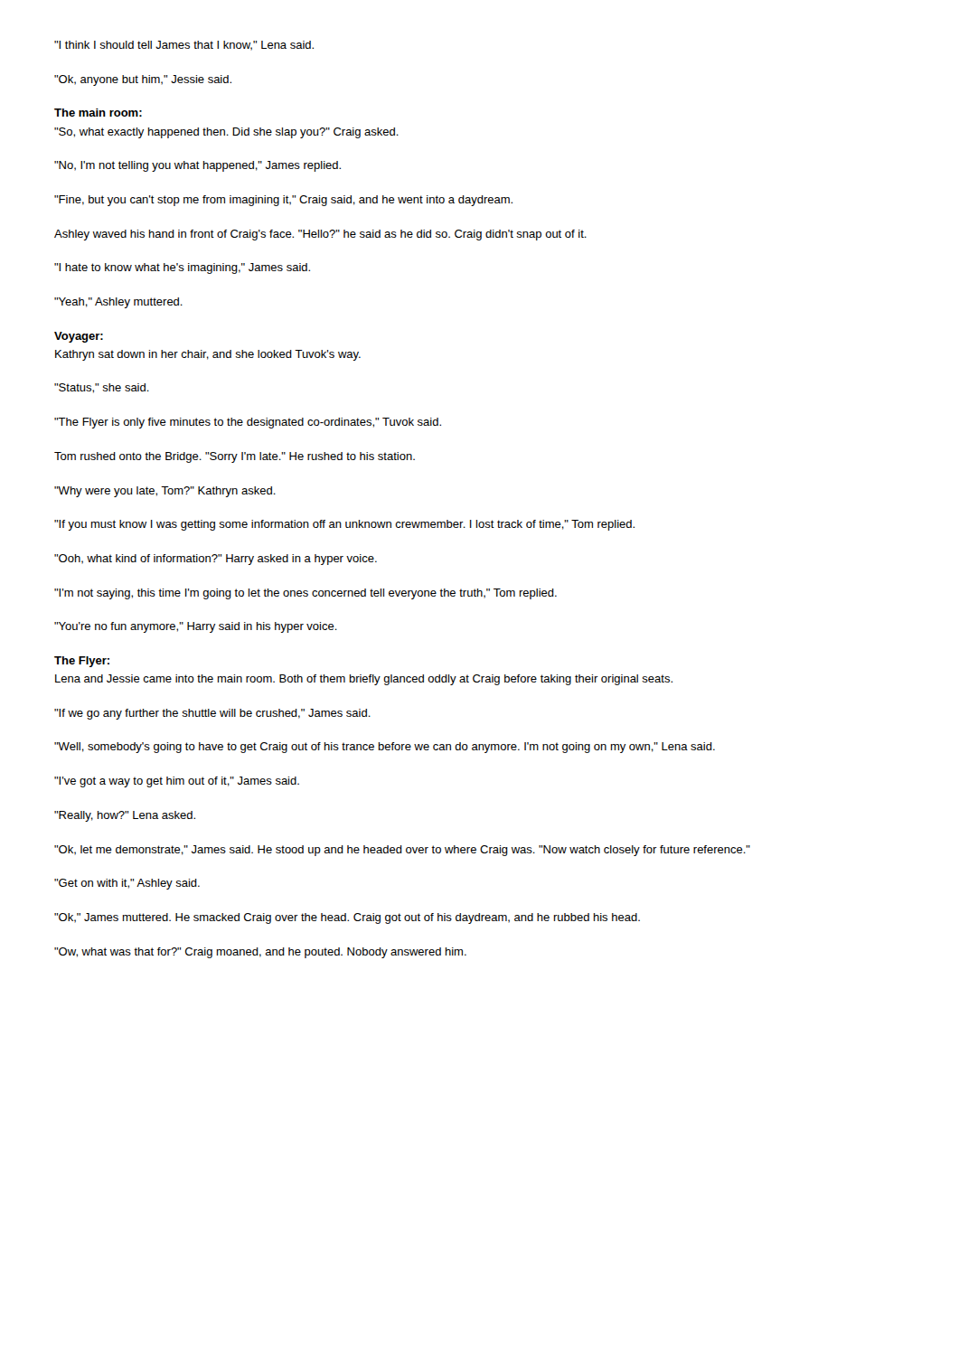"I think I should tell James that I know," Lena said.
"Ok, anyone but him," Jessie said.
The main room:
"So, what exactly happened then. Did she slap you?" Craig asked.
"No, I'm not telling you what happened," James replied.
"Fine, but you can't stop me from imagining it," Craig said, and he went into a daydream.
Ashley waved his hand in front of Craig's face. "Hello?" he said as he did so. Craig didn't snap out of it.
"I hate to know what he's imagining," James said.
"Yeah," Ashley muttered.
Voyager:
Kathryn sat down in her chair, and she looked Tuvok's way.
"Status," she said.
"The Flyer is only five minutes to the designated co-ordinates," Tuvok said.
Tom rushed onto the Bridge. "Sorry I'm late." He rushed to his station.
"Why were you late, Tom?" Kathryn asked.
"If you must know I was getting some information off an unknown crewmember. I lost track of time," Tom replied.
"Ooh, what kind of information?" Harry asked in a hyper voice.
"I'm not saying, this time I'm going to let the ones concerned tell everyone the truth," Tom replied.
"You're no fun anymore," Harry said in his hyper voice.
The Flyer:
Lena and Jessie came into the main room. Both of them briefly glanced oddly at Craig before taking their original seats.
"If we go any further the shuttle will be crushed," James said.
"Well, somebody's going to have to get Craig out of his trance before we can do anymore. I'm not going on my own," Lena said.
"I've got a way to get him out of it," James said.
"Really, how?" Lena asked.
"Ok, let me demonstrate," James said. He stood up and he headed over to where Craig was. "Now watch closely for future reference."
"Get on with it," Ashley said.
"Ok," James muttered. He smacked Craig over the head. Craig got out of his daydream, and he rubbed his head.
"Ow, what was that for?" Craig moaned, and he pouted. Nobody answered him.